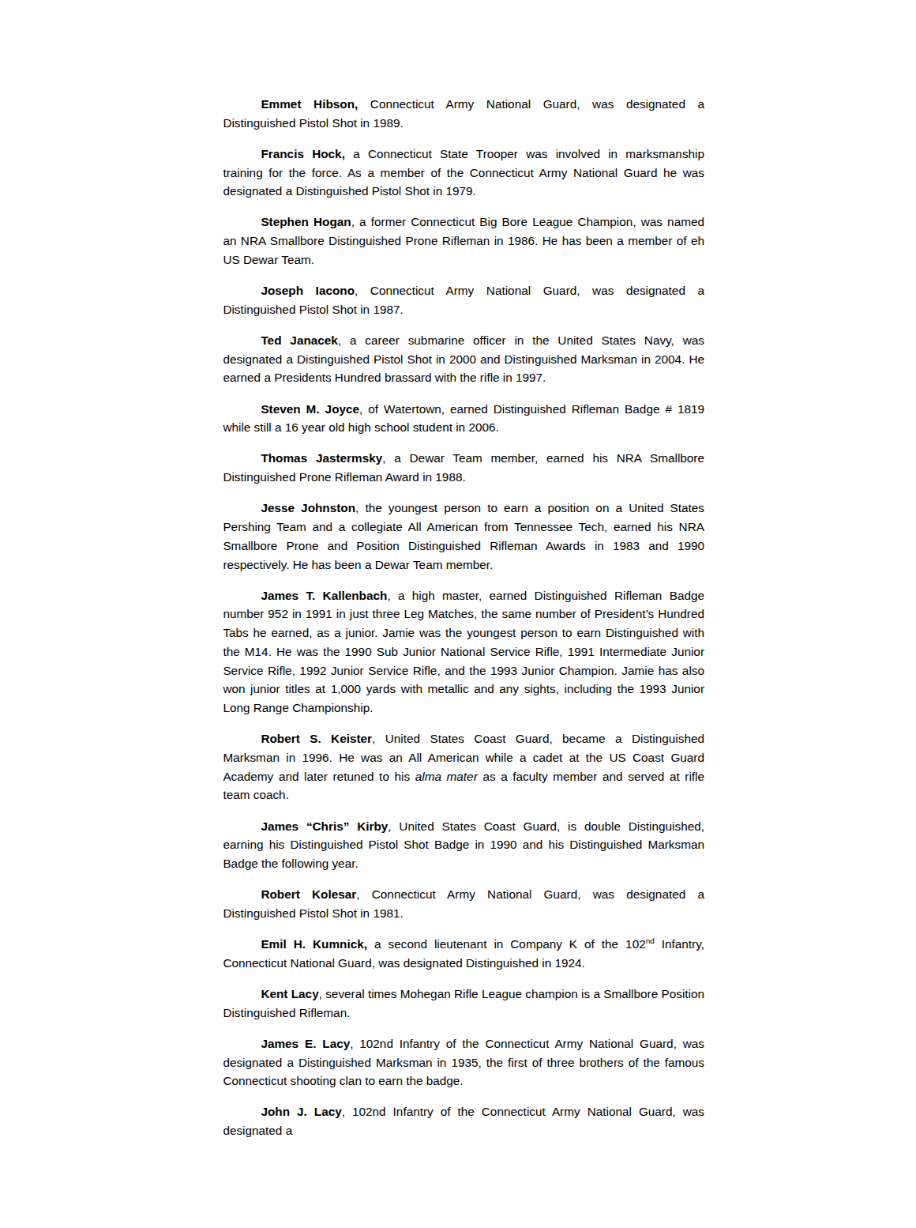Emmet Hibson, Connecticut Army National Guard, was designated a Distinguished Pistol Shot in 1989.
Francis Hock, a Connecticut State Trooper was involved in marksmanship training for the force. As a member of the Connecticut Army National Guard he was designated a Distinguished Pistol Shot in 1979.
Stephen Hogan, a former Connecticut Big Bore League Champion, was named an NRA Smallbore Distinguished Prone Rifleman in 1986. He has been a member of eh US Dewar Team.
Joseph Iacono, Connecticut Army National Guard, was designated a Distinguished Pistol Shot in 1987.
Ted Janacek, a career submarine officer in the United States Navy, was designated a Distinguished Pistol Shot in 2000 and Distinguished Marksman in 2004. He earned a Presidents Hundred brassard with the rifle in 1997.
Steven M. Joyce, of Watertown, earned Distinguished Rifleman Badge # 1819 while still a 16 year old high school student in 2006.
Thomas Jastermsky, a Dewar Team member, earned his NRA Smallbore Distinguished Prone Rifleman Award in 1988.
Jesse Johnston, the youngest person to earn a position on a United States Pershing Team and a collegiate All American from Tennessee Tech, earned his NRA Smallbore Prone and Position Distinguished Rifleman Awards in 1983 and 1990 respectively. He has been a Dewar Team member.
James T. Kallenbach, a high master, earned Distinguished Rifleman Badge number 952 in 1991 in just three Leg Matches, the same number of President’s Hundred Tabs he earned, as a junior. Jamie was the youngest person to earn Distinguished with the M14. He was the 1990 Sub Junior National Service Rifle, 1991 Intermediate Junior Service Rifle, 1992 Junior Service Rifle, and the 1993 Junior Champion. Jamie has also won junior titles at 1,000 yards with metallic and any sights, including the 1993 Junior Long Range Championship.
Robert S. Keister, United States Coast Guard, became a Distinguished Marksman in 1996. He was an All American while a cadet at the US Coast Guard Academy and later retuned to his alma mater as a faculty member and served at rifle team coach.
James “Chris” Kirby, United States Coast Guard, is double Distinguished, earning his Distinguished Pistol Shot Badge in 1990 and his Distinguished Marksman Badge the following year.
Robert Kolesar, Connecticut Army National Guard, was designated a Distinguished Pistol Shot in 1981.
Emil H. Kumnick, a second lieutenant in Company K of the 102nd Infantry, Connecticut National Guard, was designated Distinguished in 1924.
Kent Lacy, several times Mohegan Rifle League champion is a Smallbore Position Distinguished Rifleman.
James E. Lacy, 102nd Infantry of the Connecticut Army National Guard, was designated a Distinguished Marksman in 1935, the first of three brothers of the famous Connecticut shooting clan to earn the badge.
John J. Lacy, 102nd Infantry of the Connecticut Army National Guard, was designated a